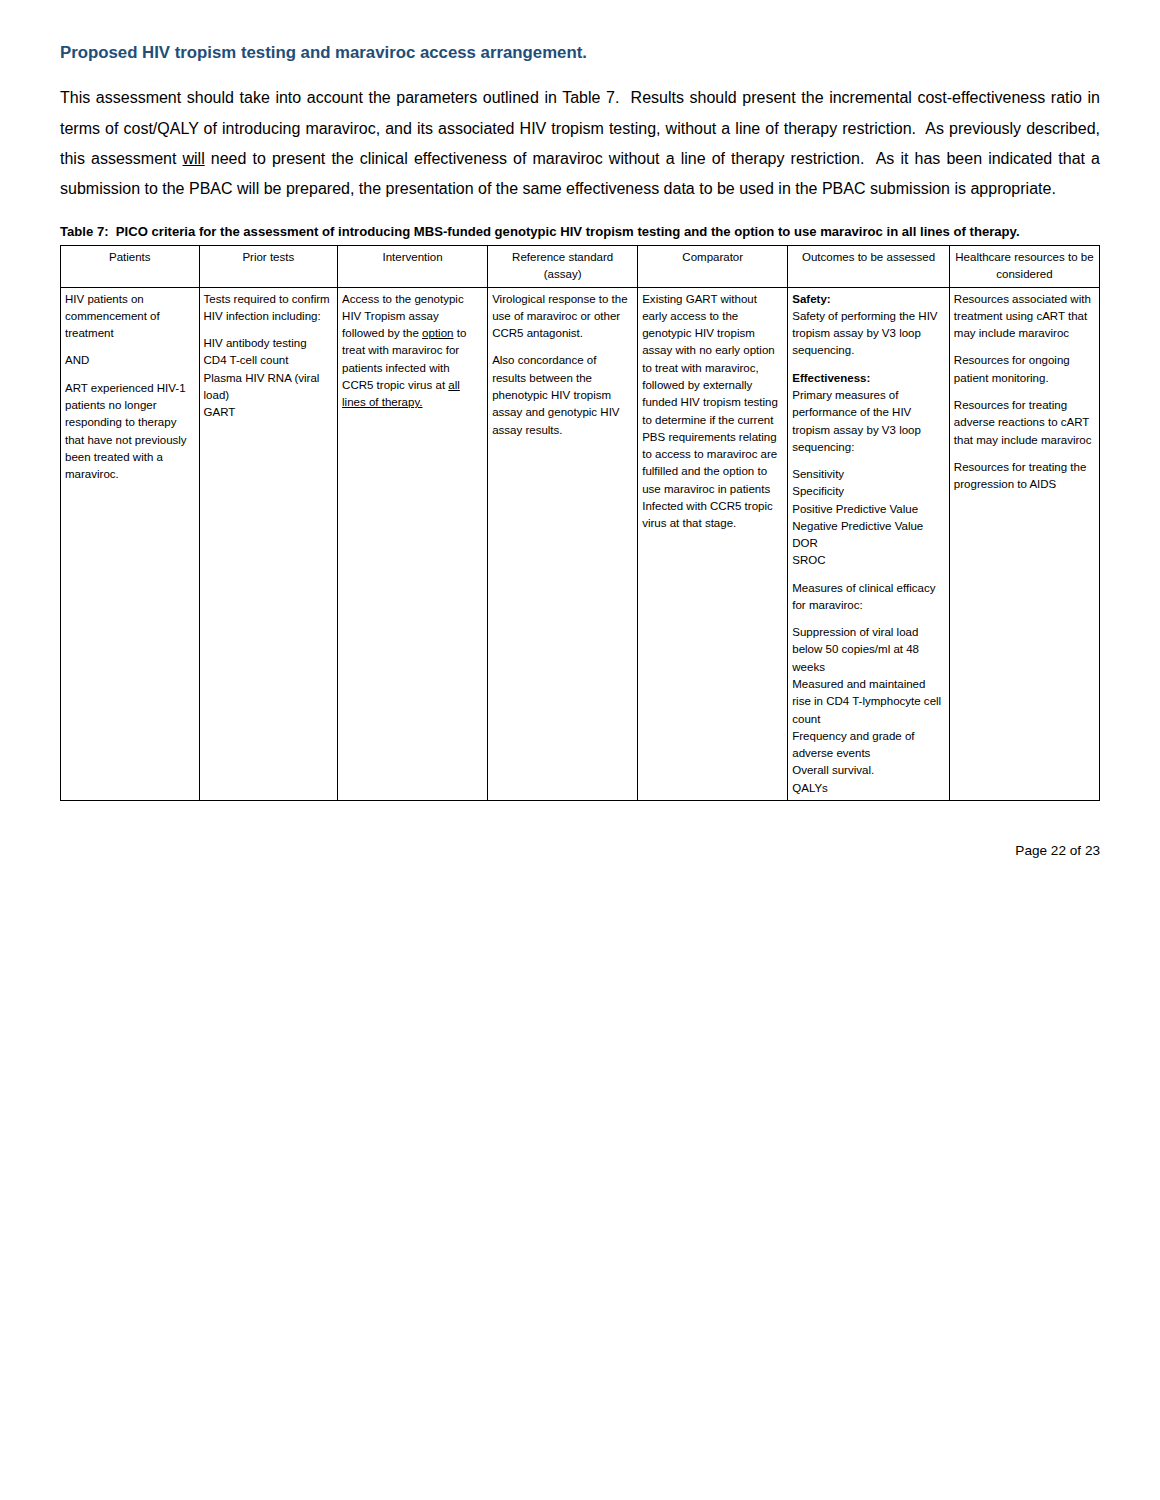Proposed HIV tropism testing and maraviroc access arrangement.
This assessment should take into account the parameters outlined in Table 7. Results should present the incremental cost-effectiveness ratio in terms of cost/QALY of introducing maraviroc, and its associated HIV tropism testing, without a line of therapy restriction. As previously described, this assessment will need to present the clinical effectiveness of maraviroc without a line of therapy restriction. As it has been indicated that a submission to the PBAC will be prepared, the presentation of the same effectiveness data to be used in the PBAC submission is appropriate.
Table 7: PICO criteria for the assessment of introducing MBS-funded genotypic HIV tropism testing and the option to use maraviroc in all lines of therapy.
| Patients | Prior tests | Intervention | Reference standard (assay) | Comparator | Outcomes to be assessed | Healthcare resources to be considered |
| --- | --- | --- | --- | --- | --- | --- |
| HIV patients on commencement of treatment AND ART experienced HIV-1 patients no longer responding to therapy that have not previously been treated with a maraviroc. | Tests required to confirm HIV infection including: HIV antibody testing CD4 T-cell count Plasma HIV RNA (viral load) GART | Access to the genotypic HIV Tropism assay followed by the option to treat with maraviroc for patients infected with CCR5 tropic virus at all lines of therapy. | Virological response to the use of maraviroc or other CCR5 antagonist. Also concordance of results between the phenotypic HIV tropism assay and genotypic HIV assay results. | Existing GART without early access to the genotypic HIV tropism assay with no early option to treat with maraviroc, followed by externally funded HIV tropism testing to determine if the current PBS requirements relating to access to maraviroc are fulfilled and the option to use maraviroc in patients Infected with CCR5 tropic virus at that stage. | Safety: Safety of performing the HIV tropism assay by V3 loop sequencing. Effectiveness: Primary measures of performance of the HIV tropism assay by V3 loop sequencing: Sensitivity Specificity Positive Predictive Value Negative Predictive Value DOR SROC Measures of clinical efficacy for maraviroc: Suppression of viral load below 50 copies/ml at 48 weeks Measured and maintained rise in CD4 T-lymphocyte cell count Frequency and grade of adverse events Overall survival. QALYs | Resources associated with treatment using cART that may include maraviroc Resources for ongoing patient monitoring. Resources for treating adverse reactions to cART that may include maraviroc Resources for treating the progression to AIDS |
Page 22 of 23